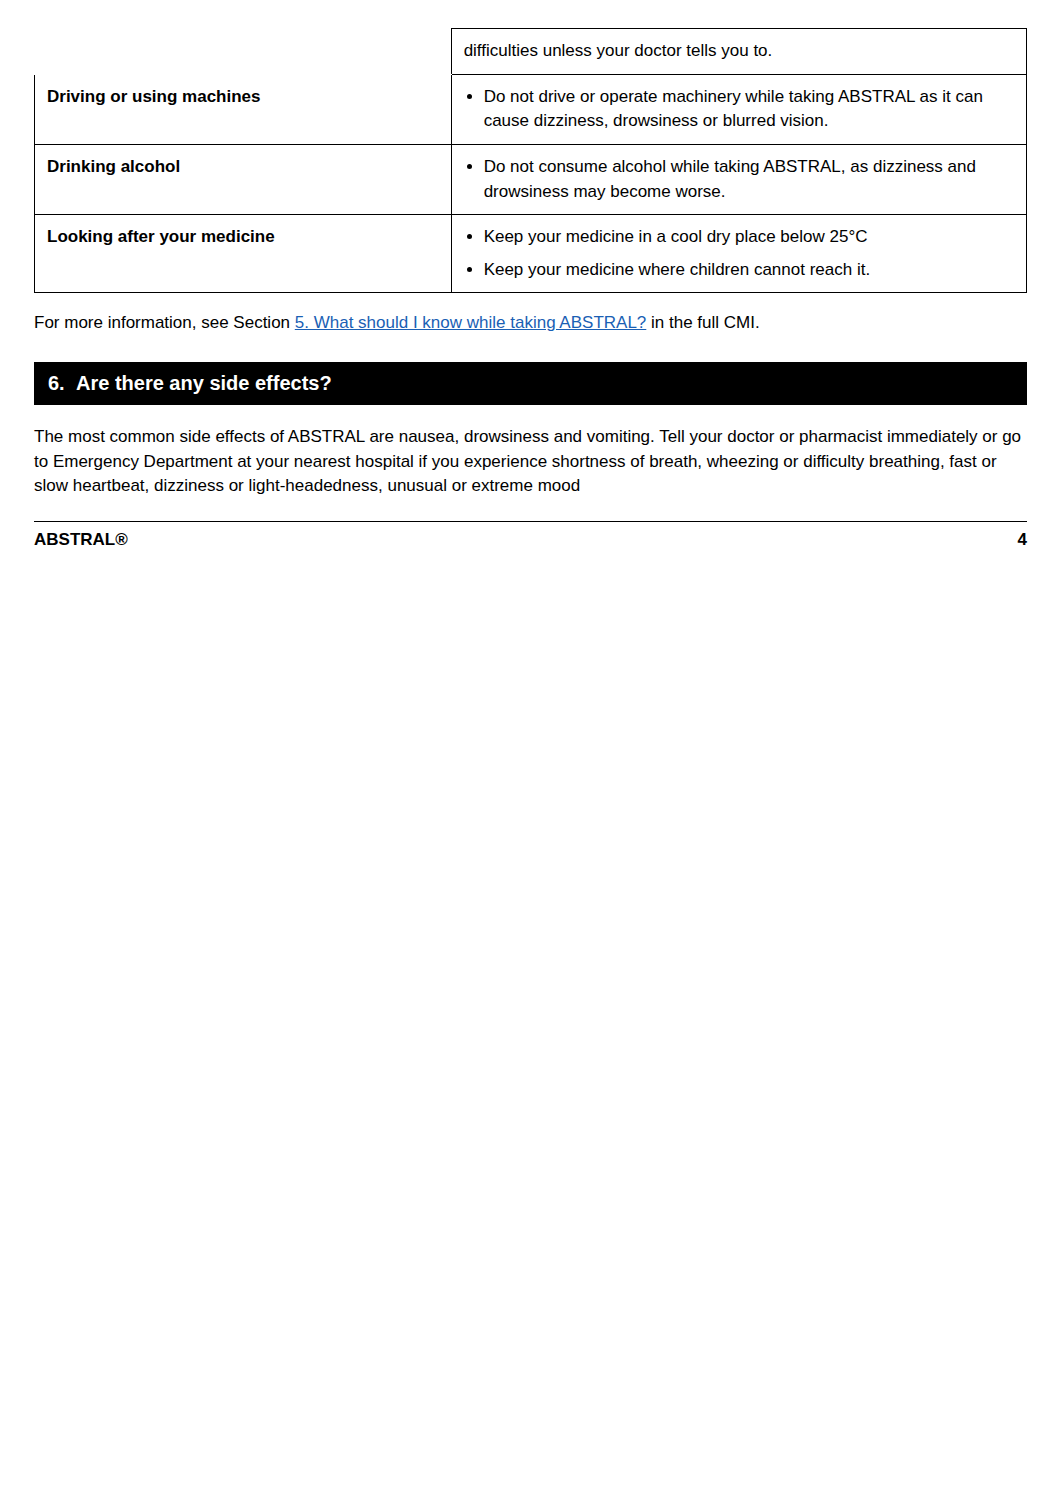| | difficulties unless your doctor tells you to. |
| Driving or using machines | Do not drive or operate machinery while taking ABSTRAL as it can cause dizziness, drowsiness or blurred vision. |
| Drinking alcohol | Do not consume alcohol while taking ABSTRAL, as dizziness and drowsiness may become worse. |
| Looking after your medicine | Keep your medicine in a cool dry place below 25°C Keep your medicine where children cannot reach it. |
For more information, see Section 5. What should I know while taking ABSTRAL? in the full CMI.
6. Are there any side effects?
The most common side effects of ABSTRAL are nausea, drowsiness and vomiting. Tell your doctor or pharmacist immediately or go to Emergency Department at your nearest hospital if you experience shortness of breath, wheezing or difficulty breathing, fast or slow heartbeat, dizziness or light-headedness, unusual or extreme mood
ABSTRAL® 4